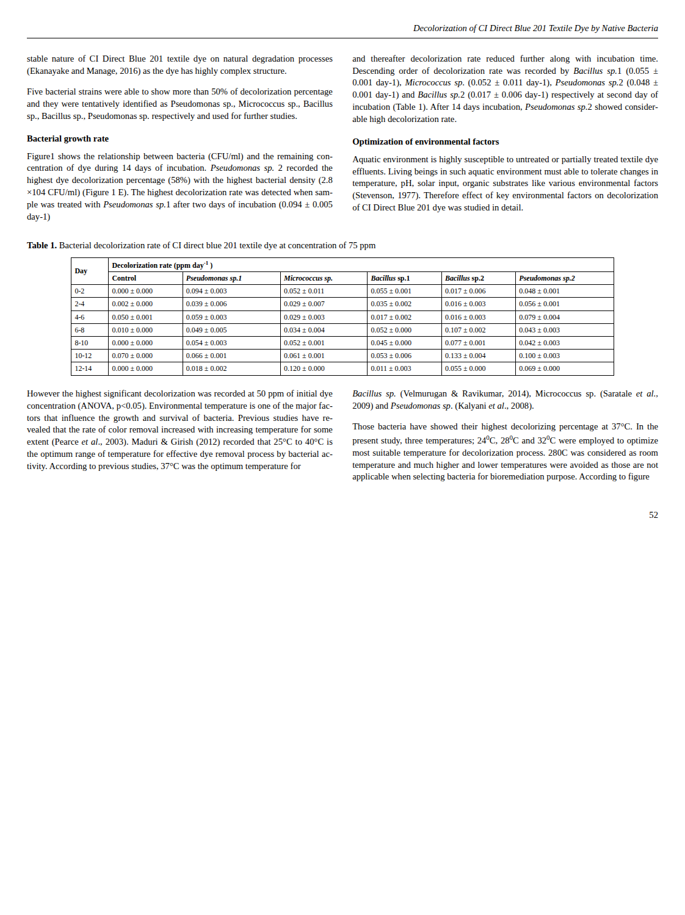Decolorization of CI Direct Blue 201 Textile Dye by Native Bacteria
stable nature of CI Direct Blue 201 textile dye on natural degradation processes (Ekanayake and Manage, 2016) as the dye has highly complex structure.
Five bacterial strains were able to show more than 50% of decolorization percentage and they were tentatively identified as Pseudomonas sp., Micrococcus sp., Bacillus sp., Bacillus sp., Pseudomonas sp. respectively and used for further studies.
Bacterial growth rate
Figure1 shows the relationship between bacteria (CFU/ml) and the remaining concentration of dye during 14 days of incubation. Pseudomonas sp. 2 recorded the highest dye decolorization percentage (58%) with the highest bacterial density (2.8 ×104 CFU/ml) (Figure 1 E). The highest decolorization rate was detected when sample was treated with Pseudomonas sp. 1 after two days of incubation (0.094 ± 0.005 day-1)
and thereafter decolorization rate reduced further along with incubation time. Descending order of decolorization rate was recorded by Bacillus sp. 1 (0.055 ± 0.001 day-1), Micrococcus sp. (0.052 ± 0.011 day-1), Pseudomonas sp. 2 (0.048 ± 0.001 day-1) and Bacillus sp. 2 (0.017 ± 0.006 day-1) respectively at second day of incubation (Table 1). After 14 days incubation, Pseudomonas sp. 2 showed considerable high decolorization rate.
Optimization of environmental factors
Aquatic environment is highly susceptible to untreated or partially treated textile dye effluents. Living beings in such aquatic environment must able to tolerate changes in temperature, pH, solar input, organic substrates like various environmental factors (Stevenson, 1977). Therefore effect of key environmental factors on decolorization of CI Direct Blue 201 dye was studied in detail.
Table 1. Bacterial decolorization rate of CI direct blue 201 textile dye at concentration of 75 ppm
| Day | Decolorization rate (ppm day -1 ) |
| --- | --- |
| Control | Pseudomonas sp.1 | Micrococcus sp. | Bacillus sp.1 | Bacillus sp.2 | Pseudomonas sp.2 |
| 0-2 | 0.000 ± 0.000 | 0.094 ± 0.003 | 0.052 ± 0.011 | 0.055 ± 0.001 | 0.017 ± 0.006 | 0.048 ± 0.001 |
| 2-4 | 0.002 ± 0.000 | 0.039 ± 0.006 | 0.029 ± 0.007 | 0.035 ± 0.002 | 0.016 ± 0.003 | 0.056 ± 0.001 |
| 4-6 | 0.050 ± 0.001 | 0.059 ± 0.003 | 0.029 ± 0.003 | 0.017 ± 0.002 | 0.016 ± 0.003 | 0.079 ± 0.004 |
| 6-8 | 0.010 ± 0.000 | 0.049 ± 0.005 | 0.034 ± 0.004 | 0.052 ± 0.000 | 0.107 ± 0.002 | 0.043 ± 0.003 |
| 8-10 | 0.000 ± 0.000 | 0.054 ± 0.003 | 0.052 ± 0.001 | 0.045 ± 0.000 | 0.077 ± 0.001 | 0.042 ± 0.003 |
| 10-12 | 0.070 ± 0.000 | 0.066 ± 0.001 | 0.061 ± 0.001 | 0.053 ± 0.006 | 0.133 ± 0.004 | 0.100 ± 0.003 |
| 12-14 | 0.000 ± 0.000 | 0.018 ± 0.002 | 0.120 ± 0.000 | 0.011 ± 0.003 | 0.055 ± 0.000 | 0.069 ± 0.000 |
However the highest significant decolorization was recorded at 50 ppm of initial dye concentration (ANOVA, p<0.05). Environmental temperature is one of the major factors that influence the growth and survival of bacteria. Previous studies have revealed that the rate of color removal increased with increasing temperature for some extent (Pearce et al., 2003). Maduri & Girish (2012) recorded that 25°C to 40°C is the optimum range of temperature for effective dye removal process by bacterial activity. According to previous studies, 37°C was the optimum temperature for
Bacillus sp. (Velmurugan & Ravikumar, 2014), Micrococcus sp. (Saratale et al., 2009) and Pseudomonas sp. (Kalyani et al., 2008).
Those bacteria have showed their highest decolorizing percentage at 37°C. In the present study, three temperatures; 240C, 280C and 320C were employed to optimize most suitable temperature for decolorization process. 280C was considered as room temperature and much higher and lower temperatures were avoided as those are not applicable when selecting bacteria for bioremediation purpose. According to figure
52